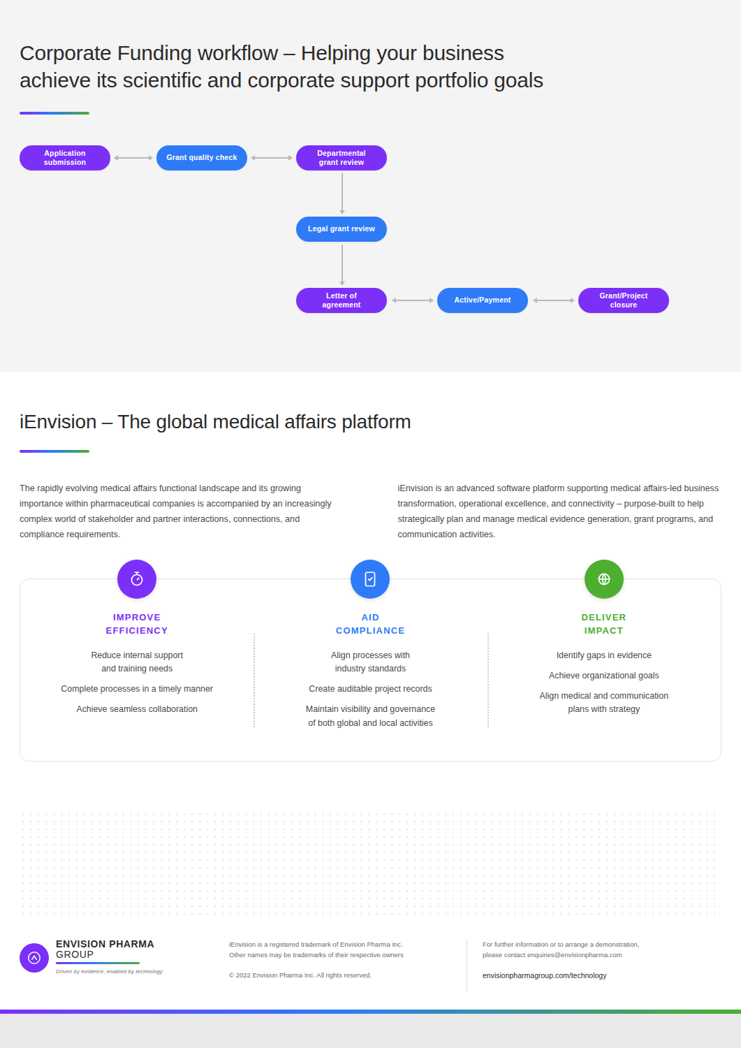Corporate Funding workflow – Helping your business
achieve its scientific and corporate support portfolio goals
Application
submission
Grant quality check
Departmental
grant review
Legal grant review
Letter of
agreement
Active/Payment
Grant/Project
closure
iEnvision – The global medical affairs platform
The rapidly evolving medical affairs functional landscape and its growing importance within pharmaceutical companies is accompanied by an increasingly complex world of stakeholder and partner interactions, connections, and compliance requirements.
iEnvision is an advanced software platform supporting medical affairs-led business transformation, operational excellence, and connectivity – purpose-built to help strategically plan and manage medical evidence generation, grant programs, and communication activities.
IMPROVE
EFFICIENCY
Reduce internal support
and training needs
Complete processes in a timely manner
Achieve seamless collaboration
AID
COMPLIANCE
Align processes with
industry standards
Create auditable project records
Maintain visibility and governance
of both global and local activities
DELIVER
IMPACT
Identify gaps in evidence
Achieve organizational goals
Align medical and communication
plans with strategy
ENVISION PHARMA
GROUP
Driven by evidence, enabled by technology
iEnvision is a registered trademark of Envision Pharma Inc.
Other names may be trademarks of their respective owners
© 2022 Envision Pharma Inc. All rights reserved.
For further information or to arrange a demonstration,
please contact enquiries@envisionpharma.com
envisionpharmagroup.com/technology